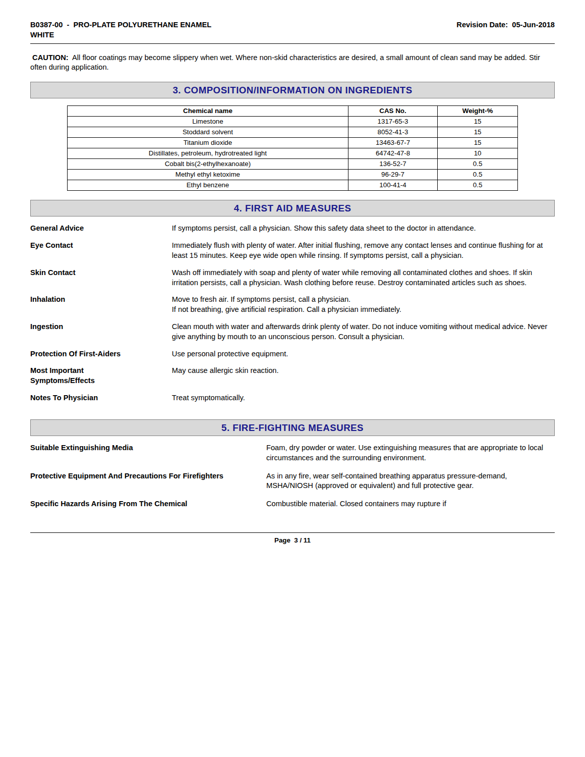B0387-00 - PRO-PLATE POLYURETHANE ENAMEL
WHITE
Revision Date: 05-Jun-2018
CAUTION: All floor coatings may become slippery when wet. Where non-skid characteristics are desired, a small amount of clean sand may be added. Stir often during application.
3. COMPOSITION/INFORMATION ON INGREDIENTS
| Chemical name | CAS No. | Weight-% |
| --- | --- | --- |
| Limestone | 1317-65-3 | 15 |
| Stoddard solvent | 8052-41-3 | 15 |
| Titanium dioxide | 13463-67-7 | 15 |
| Distillates, petroleum, hydrotreated light | 64742-47-8 | 10 |
| Cobalt bis(2-ethylhexanoate) | 136-52-7 | 0.5 |
| Methyl ethyl ketoxime | 96-29-7 | 0.5 |
| Ethyl benzene | 100-41-4 | 0.5 |
4. FIRST AID MEASURES
| General Advice | If symptoms persist, call a physician. Show this safety data sheet to the doctor in attendance. |
| Eye Contact | Immediately flush with plenty of water. After initial flushing, remove any contact lenses and continue flushing for at least 15 minutes. Keep eye wide open while rinsing. If symptoms persist, call a physician. |
| Skin Contact | Wash off immediately with soap and plenty of water while removing all contaminated clothes and shoes. If skin irritation persists, call a physician. Wash clothing before reuse. Destroy contaminated articles such as shoes. |
| Inhalation | Move to fresh air. If symptoms persist, call a physician. If not breathing, give artificial respiration. Call a physician immediately. |
| Ingestion | Clean mouth with water and afterwards drink plenty of water. Do not induce vomiting without medical advice. Never give anything by mouth to an unconscious person. Consult a physician. |
| Protection Of First-Aiders | Use personal protective equipment. |
| Most Important Symptoms/Effects | May cause allergic skin reaction. |
| Notes To Physician | Treat symptomatically. |
5. FIRE-FIGHTING MEASURES
| Suitable Extinguishing Media | Foam, dry powder or water. Use extinguishing measures that are appropriate to local circumstances and the surrounding environment. |
| Protective Equipment And Precautions For Firefighters | As in any fire, wear self-contained breathing apparatus pressure-demand, MSHA/NIOSH (approved or equivalent) and full protective gear. |
| Specific Hazards Arising From The Chemical | Combustible material. Closed containers may rupture if |
Page 3 / 11